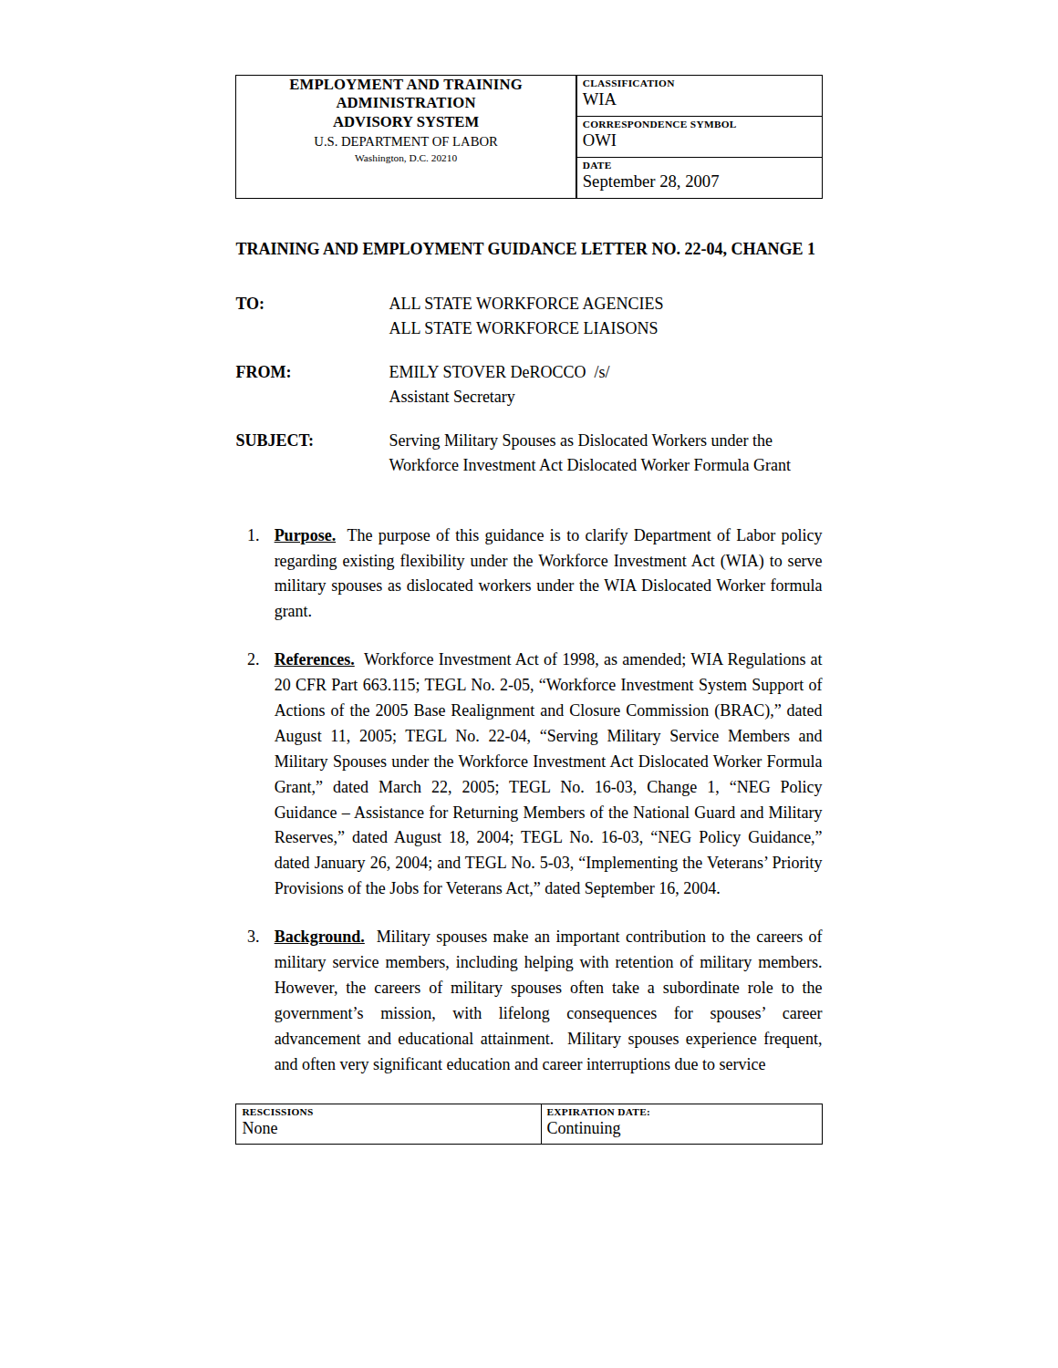| EMPLOYMENT AND TRAINING ADMINISTRATION ADVISORY SYSTEM U.S. DEPARTMENT OF LABOR Washington, D.C. 20210 | / CLASSIFICATION WIA / / CORRESPONDENCE SYMBOL OWI / / DATE September 28, 2007 / |
TRAINING AND EMPLOYMENT GUIDANCE LETTER NO. 22-04, CHANGE 1
| TO: | ALL STATE WORKFORCE AGENCIES ALL STATE WORKFORCE LIAISONS |
| FROM: | EMILY STOVER DeROCCO /s/ Assistant Secretary |
| SUBJECT: | Serving Military Spouses as Dislocated Workers under the Workforce Investment Act Dislocated Worker Formula Grant |
Purpose. The purpose of this guidance is to clarify Department of Labor policy regarding existing flexibility under the Workforce Investment Act (WIA) to serve military spouses as dislocated workers under the WIA Dislocated Worker formula grant.
References. Workforce Investment Act of 1998, as amended; WIA Regulations at 20 CFR Part 663.115; TEGL No. 2-05, “Workforce Investment System Support of Actions of the 2005 Base Realignment and Closure Commission (BRAC),” dated August 11, 2005; TEGL No. 22-04, “Serving Military Service Members and Military Spouses under the Workforce Investment Act Dislocated Worker Formula Grant,” dated March 22, 2005; TEGL No. 16-03, Change 1, “NEG Policy Guidance – Assistance for Returning Members of the National Guard and Military Reserves,” dated August 18, 2004; TEGL No. 16-03, “NEG Policy Guidance,” dated January 26, 2004; and TEGL No. 5-03, “Implementing the Veterans’ Priority Provisions of the Jobs for Veterans Act,” dated September 16, 2004.
Background. Military spouses make an important contribution to the careers of military service members, including helping with retention of military members. However, the careers of military spouses often take a subordinate role to the government’s mission, with lifelong consequences for spouses’ career advancement and educational attainment. Military spouses experience frequent, and often very significant education and career interruptions due to service
| RESCISSIONS None | EXPIRATION DATE: Continuing |